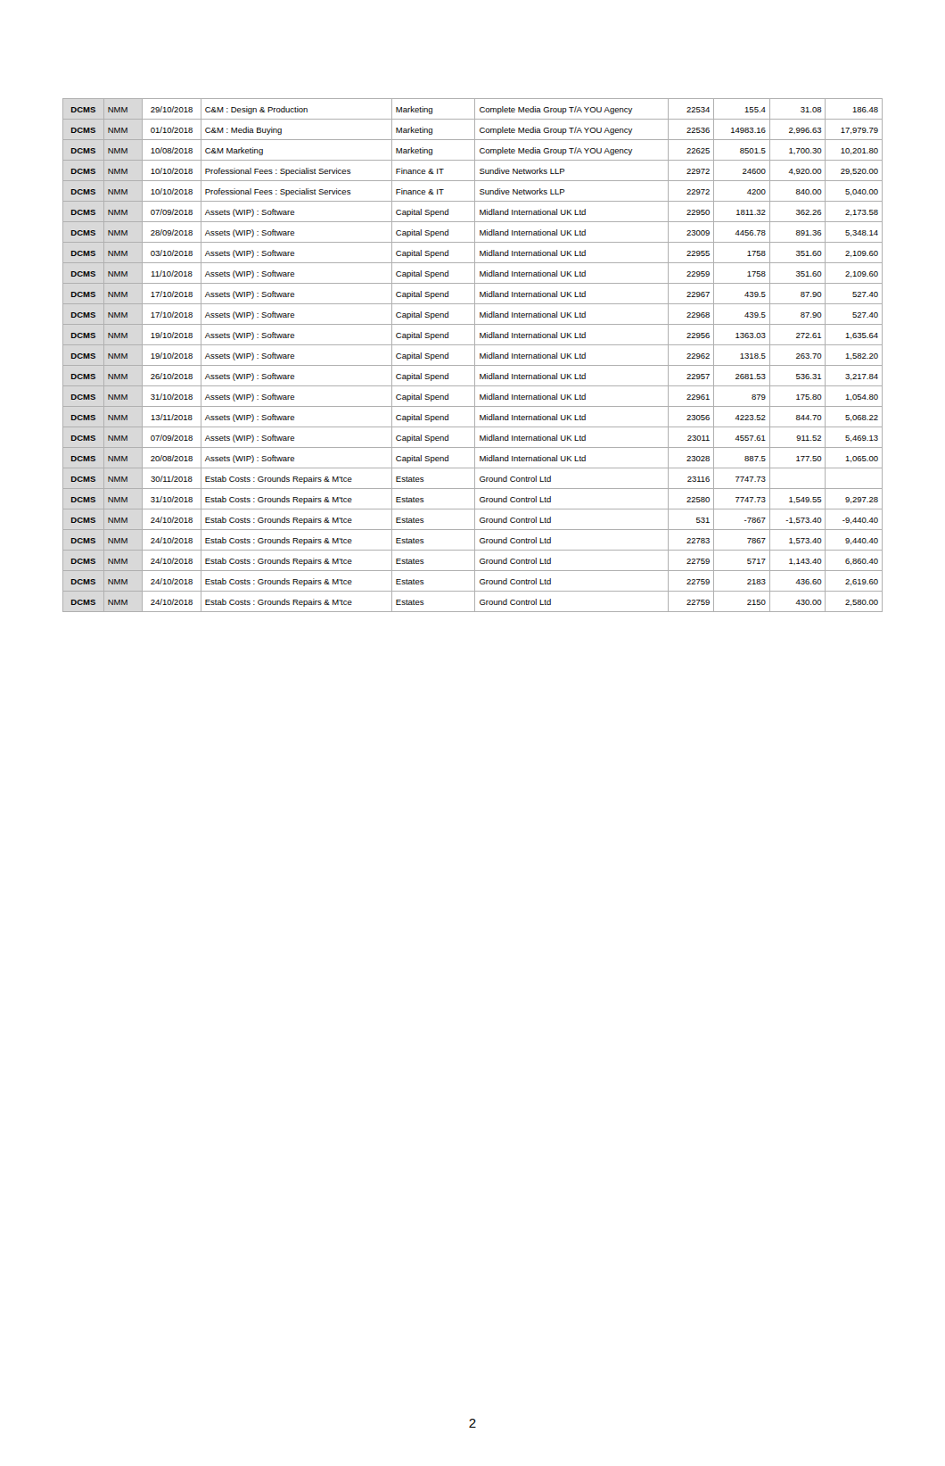| DCMS | NMM | 29/10/2018 | C&M : Design & Production | Marketing | Complete Media Group T/A YOU Agency | 22534 | 155.4 | 31.08 | 186.48 |
| DCMS | NMM | 01/10/2018 | C&M : Media Buying | Marketing | Complete Media Group T/A YOU Agency | 22536 | 14983.16 | 2,996.63 | 17,979.79 |
| DCMS | NMM | 10/08/2018 | C&M Marketing | Marketing | Complete Media Group T/A YOU Agency | 22625 | 8501.5 | 1,700.30 | 10,201.80 |
| DCMS | NMM | 10/10/2018 | Professional Fees : Specialist Services | Finance & IT | Sundive Networks LLP | 22972 | 24600 | 4,920.00 | 29,520.00 |
| DCMS | NMM | 10/10/2018 | Professional Fees : Specialist Services | Finance & IT | Sundive Networks LLP | 22972 | 4200 | 840.00 | 5,040.00 |
| DCMS | NMM | 07/09/2018 | Assets (WIP) : Software | Capital Spend | Midland International UK Ltd | 22950 | 1811.32 | 362.26 | 2,173.58 |
| DCMS | NMM | 28/09/2018 | Assets (WIP) : Software | Capital Spend | Midland International UK Ltd | 23009 | 4456.78 | 891.36 | 5,348.14 |
| DCMS | NMM | 03/10/2018 | Assets (WIP) : Software | Capital Spend | Midland International UK Ltd | 22955 | 1758 | 351.60 | 2,109.60 |
| DCMS | NMM | 11/10/2018 | Assets (WIP) : Software | Capital Spend | Midland International UK Ltd | 22959 | 1758 | 351.60 | 2,109.60 |
| DCMS | NMM | 17/10/2018 | Assets (WIP) : Software | Capital Spend | Midland International UK Ltd | 22967 | 439.5 | 87.90 | 527.40 |
| DCMS | NMM | 17/10/2018 | Assets (WIP) : Software | Capital Spend | Midland International UK Ltd | 22968 | 439.5 | 87.90 | 527.40 |
| DCMS | NMM | 19/10/2018 | Assets (WIP) : Software | Capital Spend | Midland International UK Ltd | 22956 | 1363.03 | 272.61 | 1,635.64 |
| DCMS | NMM | 19/10/2018 | Assets (WIP) : Software | Capital Spend | Midland International UK Ltd | 22962 | 1318.5 | 263.70 | 1,582.20 |
| DCMS | NMM | 26/10/2018 | Assets (WIP) : Software | Capital Spend | Midland International UK Ltd | 22957 | 2681.53 | 536.31 | 3,217.84 |
| DCMS | NMM | 31/10/2018 | Assets (WIP) : Software | Capital Spend | Midland International UK Ltd | 22961 | 879 | 175.80 | 1,054.80 |
| DCMS | NMM | 13/11/2018 | Assets (WIP) : Software | Capital Spend | Midland International UK Ltd | 23056 | 4223.52 | 844.70 | 5,068.22 |
| DCMS | NMM | 07/09/2018 | Assets (WIP) : Software | Capital Spend | Midland International UK Ltd | 23011 | 4557.61 | 911.52 | 5,469.13 |
| DCMS | NMM | 20/08/2018 | Assets (WIP) : Software | Capital Spend | Midland International UK Ltd | 23028 | 887.5 | 177.50 | 1,065.00 |
| DCMS | NMM | 30/11/2018 | Estab Costs : Grounds Repairs & M'tce | Estates | Ground Control Ltd | 23116 | 7747.73 | | |
| DCMS | NMM | 31/10/2018 | Estab Costs : Grounds Repairs & M'tce | Estates | Ground Control Ltd | 22580 | 7747.73 | 1,549.55 | 9,297.28 |
| DCMS | NMM | 24/10/2018 | Estab Costs : Grounds Repairs & M'tce | Estates | Ground Control Ltd | 531 | -7867 | -1,573.40 | -9,440.40 |
| DCMS | NMM | 24/10/2018 | Estab Costs : Grounds Repairs & M'tce | Estates | Ground Control Ltd | 22783 | 7867 | 1,573.40 | 9,440.40 |
| DCMS | NMM | 24/10/2018 | Estab Costs : Grounds Repairs & M'tce | Estates | Ground Control Ltd | 22759 | 5717 | 1,143.40 | 6,860.40 |
| DCMS | NMM | 24/10/2018 | Estab Costs : Grounds Repairs & M'tce | Estates | Ground Control Ltd | 22759 | 2183 | 436.60 | 2,619.60 |
| DCMS | NMM | 24/10/2018 | Estab Costs : Grounds Repairs & M'tce | Estates | Ground Control Ltd | 22759 | 2150 | 430.00 | 2,580.00 |
2